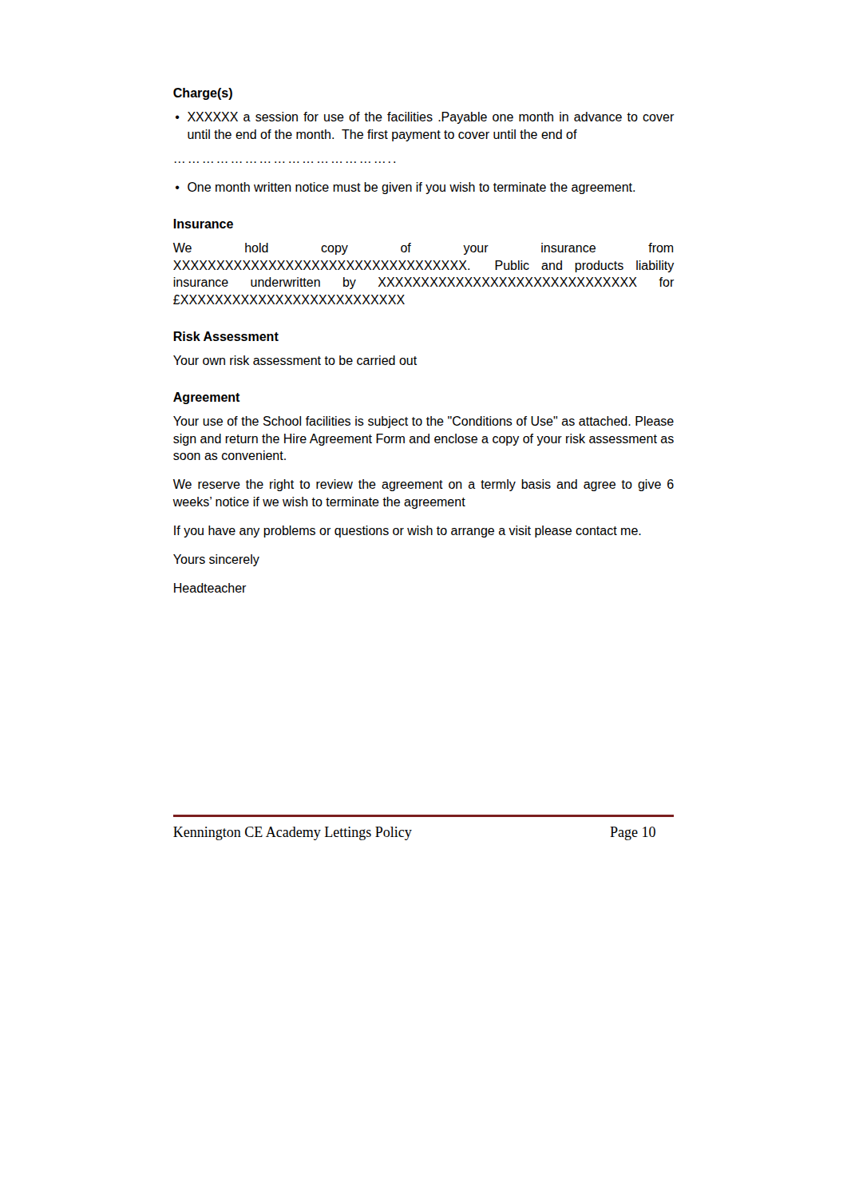Charge(s)
XXXXXX a session for use of the facilities .Payable one month in advance to cover until the end of the month. The first payment to cover until the end of
………………………………………..
One month written notice must be given if you wish to terminate the agreement.
Insurance
We hold copy of your insurance from XXXXXXXXXXXXXXXXXXXXXXXXXXXXXXXXXX. Public and products liability insurance underwritten by XXXXXXXXXXXXXXXXXXXXXXXXXXXXXX for £XXXXXXXXXXXXXXXXXXXXXXXXXX
Risk Assessment
Your own risk assessment to be carried out
Agreement
Your use of the School facilities is subject to the "Conditions of Use" as attached. Please sign and return the Hire Agreement Form and enclose a copy of your risk assessment as soon as convenient.
We reserve the right to review the agreement on a termly basis and agree to give 6 weeks’ notice if we wish to terminate the agreement
If you have any problems or questions or wish to arrange a visit please contact me.
Yours sincerely
Headteacher
Kennington CE Academy Lettings Policy
Page 10